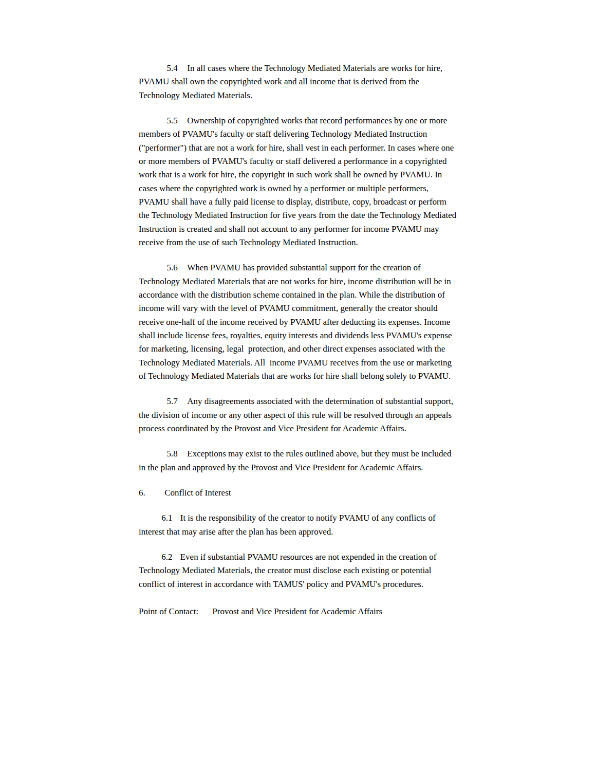5.4 In all cases where the Technology Mediated Materials are works for hire, PVAMU shall own the copyrighted work and all income that is derived from the Technology Mediated Materials.
5.5 Ownership of copyrighted works that record performances by one or more members of PVAMU's faculty or staff delivering Technology Mediated Instruction ("performer") that are not a work for hire, shall vest in each performer. In cases where one or more members of PVAMU's faculty or staff delivered a performance in a copyrighted work that is a work for hire, the copyright in such work shall be owned by PVAMU. In cases where the copyrighted work is owned by a performer or multiple performers, PVAMU shall have a fully paid license to display, distribute, copy, broadcast or perform the Technology Mediated Instruction for five years from the date the Technology Mediated Instruction is created and shall not account to any performer for income PVAMU may receive from the use of such Technology Mediated Instruction.
5.6 When PVAMU has provided substantial support for the creation of Technology Mediated Materials that are not works for hire, income distribution will be in accordance with the distribution scheme contained in the plan. While the distribution of income will vary with the level of PVAMU commitment, generally the creator should receive one-half of the income received by PVAMU after deducting its expenses. Income shall include license fees, royalties, equity interests and dividends less PVAMU's expense for marketing, licensing, legal protection, and other direct expenses associated with the Technology Mediated Materials. All income PVAMU receives from the use or marketing of Technology Mediated Materials that are works for hire shall belong solely to PVAMU.
5.7 Any disagreements associated with the determination of substantial support, the division of income or any other aspect of this rule will be resolved through an appeals process coordinated by the Provost and Vice President for Academic Affairs.
5.8 Exceptions may exist to the rules outlined above, but they must be included in the plan and approved by the Provost and Vice President for Academic Affairs.
6. Conflict of Interest
6.1 It is the responsibility of the creator to notify PVAMU of any conflicts of interest that may arise after the plan has been approved.
6.2 Even if substantial PVAMU resources are not expended in the creation of Technology Mediated Materials, the creator must disclose each existing or potential conflict of interest in accordance with TAMUS' policy and PVAMU's procedures.
Point of Contact: Provost and Vice President for Academic Affairs